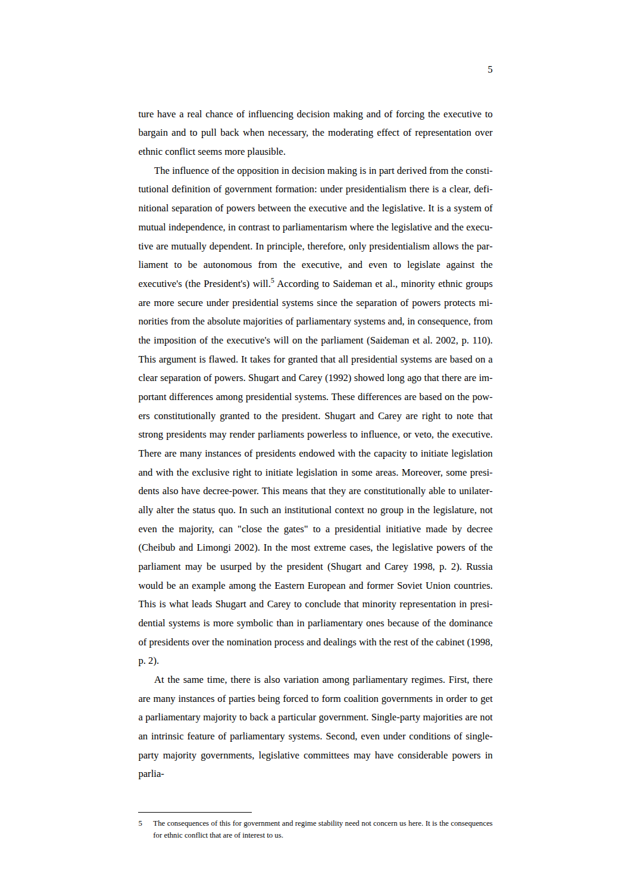5
ture have a real chance of influencing decision making and of forcing the executive to bargain and to pull back when necessary, the moderating effect of representation over ethnic conflict seems more plausible.
The influence of the opposition in decision making is in part derived from the constitutional definition of government formation: under presidentialism there is a clear, definitional separation of powers between the executive and the legislative. It is a system of mutual independence, in contrast to parliamentarism where the legislative and the executive are mutually dependent. In principle, therefore, only presidentialism allows the parliament to be autonomous from the executive, and even to legislate against the executive's (the President's) will.5 According to Saideman et al., minority ethnic groups are more secure under presidential systems since the separation of powers protects minorities from the absolute majorities of parliamentary systems and, in consequence, from the imposition of the executive's will on the parliament (Saideman et al. 2002, p. 110). This argument is flawed. It takes for granted that all presidential systems are based on a clear separation of powers. Shugart and Carey (1992) showed long ago that there are important differences among presidential systems. These differences are based on the powers constitutionally granted to the president. Shugart and Carey are right to note that strong presidents may render parliaments powerless to influence, or veto, the executive. There are many instances of presidents endowed with the capacity to initiate legislation and with the exclusive right to initiate legislation in some areas. Moreover, some presidents also have decree-power. This means that they are constitutionally able to unilaterally alter the status quo. In such an institutional context no group in the legislature, not even the majority, can "close the gates" to a presidential initiative made by decree (Cheibub and Limongi 2002). In the most extreme cases, the legislative powers of the parliament may be usurped by the president (Shugart and Carey 1998, p. 2). Russia would be an example among the Eastern European and former Soviet Union countries. This is what leads Shugart and Carey to conclude that minority representation in presidential systems is more symbolic than in parliamentary ones because of the dominance of presidents over the nomination process and dealings with the rest of the cabinet (1998, p. 2).
At the same time, there is also variation among parliamentary regimes. First, there are many instances of parties being forced to form coalition governments in order to get a parliamentary majority to back a particular government. Single-party majorities are not an intrinsic feature of parliamentary systems. Second, even under conditions of single-party majority governments, legislative committees may have considerable powers in parlia-
5
The consequences of this for government and regime stability need not concern us here. It is the consequences for ethnic conflict that are of interest to us.